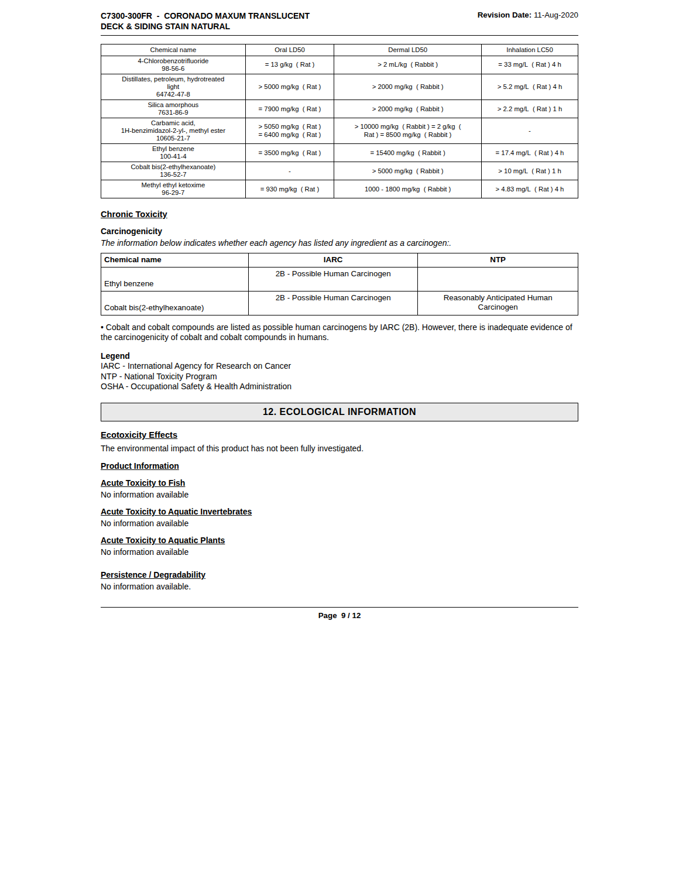C7300-300FR - CORONADO MAXUM TRANSLUCENT
DECK & SIDING STAIN NATURAL
Revision Date: 11-Aug-2020
| Chemical name | Oral LD50 | Dermal LD50 | Inhalation LC50 |
| --- | --- | --- | --- |
| 4-Chlorobenzotrifluoride 98-56-6 | = 13 g/kg ( Rat ) | > 2 mL/kg ( Rabbit ) | = 33 mg/L ( Rat ) 4 h |
| Distillates, petroleum, hydrotreated light 64742-47-8 | > 5000 mg/kg ( Rat ) | > 2000 mg/kg ( Rabbit ) | > 5.2 mg/L ( Rat ) 4 h |
| Silica amorphous 7631-86-9 | = 7900 mg/kg ( Rat ) | > 2000 mg/kg ( Rabbit ) | > 2.2 mg/L ( Rat ) 1 h |
| Carbamic acid, 1H-benzimidazol-2-yl-, methyl ester 10605-21-7 | > 5050 mg/kg ( Rat ) = 6400 mg/kg ( Rat ) | > 10000 mg/kg ( Rabbit ) = 2 g/kg ( Rat ) = 8500 mg/kg ( Rabbit ) | - |
| Ethyl benzene 100-41-4 | = 3500 mg/kg ( Rat ) | = 15400 mg/kg ( Rabbit ) | = 17.4 mg/L ( Rat ) 4 h |
| Cobalt bis(2-ethylhexanoate) 136-52-7 | - | > 5000 mg/kg ( Rabbit ) | > 10 mg/L ( Rat ) 1 h |
| Methyl ethyl ketoxime 96-29-7 | = 930 mg/kg ( Rat ) | 1000 - 1800 mg/kg ( Rabbit ) | > 4.83 mg/L ( Rat ) 4 h |
Chronic Toxicity
Carcinogenicity
The information below indicates whether each agency has listed any ingredient as a carcinogen:.
| Chemical name | IARC | NTP |
| --- | --- | --- |
| Ethyl benzene | 2B - Possible Human Carcinogen | |
| Cobalt bis(2-ethylhexanoate) | 2B - Possible Human Carcinogen | Reasonably Anticipated Human Carcinogen |
• Cobalt and cobalt compounds are listed as possible human carcinogens by IARC (2B). However, there is inadequate evidence of the carcinogenicity of cobalt and cobalt compounds in humans.
Legend
IARC - International Agency for Research on Cancer
NTP - National Toxicity Program
OSHA - Occupational Safety & Health Administration
12. ECOLOGICAL INFORMATION
Ecotoxicity Effects
The environmental impact of this product has not been fully investigated.
Product Information
Acute Toxicity to Fish
No information available
Acute Toxicity to Aquatic Invertebrates
No information available
Acute Toxicity to Aquatic Plants
No information available
Persistence / Degradability
No information available.
Page 9 / 12